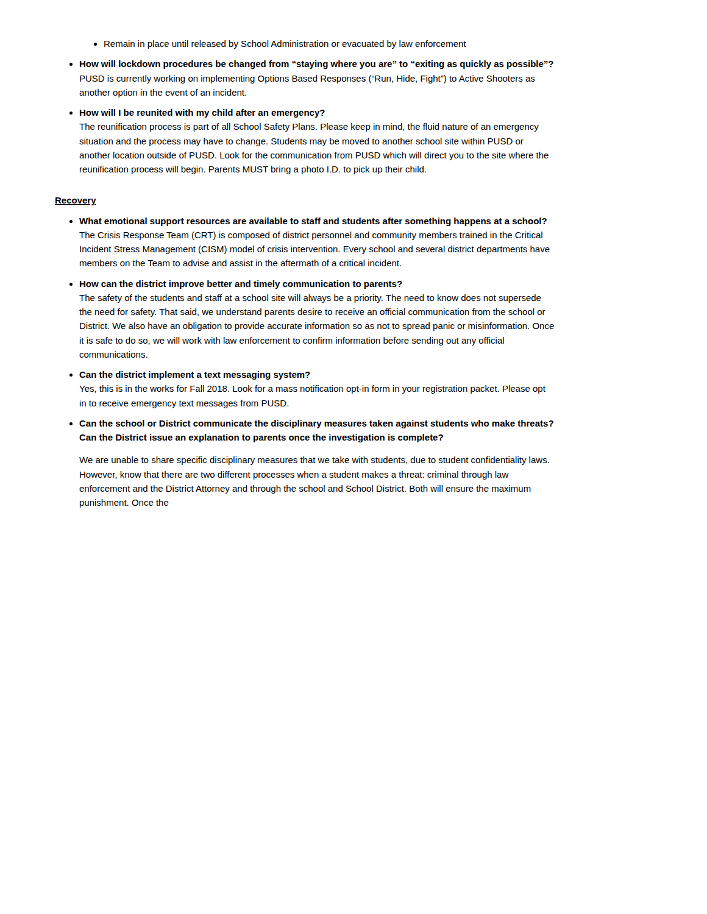Remain in place until released by School Administration or evacuated by law enforcement
How will lockdown procedures be changed from “staying where you are” to “exiting as quickly as possible”?
PUSD is currently working on implementing Options Based Responses (“Run, Hide, Fight”) to Active Shooters as another option in the event of an incident.
How will I be reunited with my child after an emergency?
The reunification process is part of all School Safety Plans. Please keep in mind, the fluid nature of an emergency situation and the process may have to change. Students may be moved to another school site within PUSD or another location outside of PUSD. Look for the communication from PUSD which will direct you to the site where the reunification process will begin. Parents MUST bring a photo I.D. to pick up their child.
Recovery
What emotional support resources are available to staff and students after something happens at a school?
The Crisis Response Team (CRT) is composed of district personnel and community members trained in the Critical Incident Stress Management (CISM) model of crisis intervention. Every school and several district departments have members on the Team to advise and assist in the aftermath of a critical incident.
How can the district improve better and timely communication to parents?
The safety of the students and staff at a school site will always be a priority. The need to know does not supersede the need for safety. That said, we understand parents desire to receive an official communication from the school or District. We also have an obligation to provide accurate information so as not to spread panic or misinformation. Once it is safe to do so, we will work with law enforcement to confirm information before sending out any official communications.
Can the district implement a text messaging system?
Yes, this is in the works for Fall 2018. Look for a mass notification opt-in form in your registration packet. Please opt in to receive emergency text messages from PUSD.
Can the school or District communicate the disciplinary measures taken against students who make threats? Can the District issue an explanation to parents once the investigation is complete?
We are unable to share specific disciplinary measures that we take with students, due to student confidentiality laws. However, know that there are two different processes when a student makes a threat: criminal through law enforcement and the District Attorney and through the school and School District. Both will ensure the maximum punishment. Once the